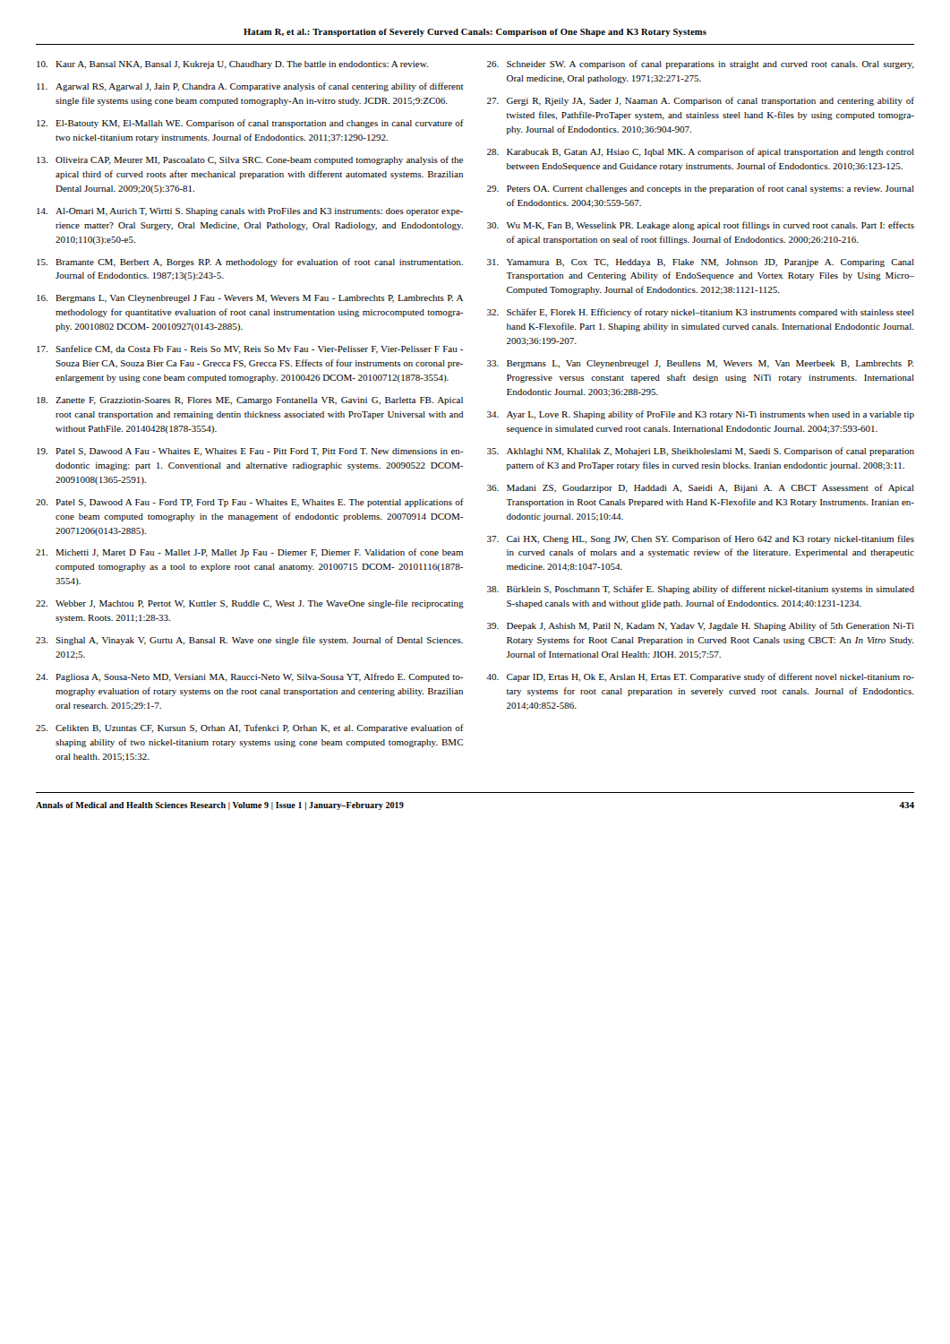Hatam R, et al.: Transportation of Severely Curved Canals: Comparison of One Shape and K3 Rotary Systems
10. Kaur A, Bansal NKA, Bansal J, Kukreja U, Chaudhary D. The battle in endodontics: A review.
11. Agarwal RS, Agarwal J, Jain P, Chandra A. Comparative analysis of canal centering ability of different single file systems using cone beam computed tomography-An in-vitro study. JCDR. 2015;9:ZC06.
12. El-Batouty KM, El-Mallah WE. Comparison of canal transportation and changes in canal curvature of two nickel-titanium rotary instruments. Journal of Endodontics. 2011;37:1290-1292.
13. Oliveira CAP, Meurer MI, Pascoalato C, Silva SRC. Cone-beam computed tomography analysis of the apical third of curved roots after mechanical preparation with different automated systems. Brazilian Dental Journal. 2009;20(5):376-81.
14. Al-Omari M, Aurich T, Wirtti S. Shaping canals with ProFiles and K3 instruments: does operator experience matter? Oral Surgery, Oral Medicine, Oral Pathology, Oral Radiology, and Endodontology. 2010;110(3):e50-e5.
15. Bramante CM, Berbert A, Borges RP. A methodology for evaluation of root canal instrumentation. Journal of Endodontics. 1987;13(5):243-5.
16. Bergmans L, Van Cleynenbreugel J Fau - Wevers M, Wevers M Fau - Lambrechts P, Lambrechts P. A methodology for quantitative evaluation of root canal instrumentation using microcomputed tomography. 20010802 DCOM- 20010927(0143-2885).
17. Sanfelice CM, da Costa Fb Fau - Reis So MV, Reis So Mv Fau - Vier-Pelisser F, Vier-Pelisser F Fau - Souza Bier CA, Souza Bier Ca Fau - Grecca FS, Grecca FS. Effects of four instruments on coronal pre-enlargement by using cone beam computed tomography. 20100426 DCOM- 20100712(1878-3554).
18. Zanette F, Grazziotin-Soares R, Flores ME, Camargo Fontanella VR, Gavini G, Barletta FB. Apical root canal transportation and remaining dentin thickness associated with ProTaper Universal with and without PathFile. 20140428(1878-3554).
19. Patel S, Dawood A Fau - Whaites E, Whaites E Fau - Pitt Ford T, Pitt Ford T. New dimensions in endodontic imaging: part 1. Conventional and alternative radiographic systems. 20090522 DCOM- 20091008(1365-2591).
20. Patel S, Dawood A Fau - Ford TP, Ford Tp Fau - Whaites E, Whaites E. The potential applications of cone beam computed tomography in the management of endodontic problems. 20070914 DCOM- 20071206(0143-2885).
21. Michetti J, Maret D Fau - Mallet J-P, Mallet Jp Fau - Diemer F, Diemer F. Validation of cone beam computed tomography as a tool to explore root canal anatomy. 20100715 DCOM- 20101116(1878-3554).
22. Webber J, Machtou P, Pertot W, Kuttler S, Ruddle C, West J. The WaveOne single-file reciprocating system. Roots. 2011;1:28-33.
23. Singhal A, Vinayak V, Gurtu A, Bansal R. Wave one single file system. Journal of Dental Sciences. 2012;5.
24. Pagliosa A, Sousa-Neto MD, Versiani MA, Raucci-Neto W, Silva-Sousa YT, Alfredo E. Computed tomography evaluation of rotary systems on the root canal transportation and centering ability. Brazilian oral research. 2015;29:1-7.
25. Celikten B, Uzuntas CF, Kursun S, Orhan AI, Tufenkci P, Orhan K, et al. Comparative evaluation of shaping ability of two nickel-titanium rotary systems using cone beam computed tomography. BMC oral health. 2015;15:32.
26. Schneider SW. A comparison of canal preparations in straight and curved root canals. Oral surgery, Oral medicine, Oral pathology. 1971;32:271-275.
27. Gergi R, Rjeily JA, Sader J, Naaman A. Comparison of canal transportation and centering ability of twisted files, Pathfile-ProTaper system, and stainless steel hand K-files by using computed tomography. Journal of Endodontics. 2010;36:904-907.
28. Karabucak B, Gatan AJ, Hsiao C, Iqbal MK. A comparison of apical transportation and length control between EndoSequence and Guidance rotary instruments. Journal of Endodontics. 2010;36:123-125.
29. Peters OA. Current challenges and concepts in the preparation of root canal systems: a review. Journal of Endodontics. 2004;30:559-567.
30. Wu M-K, Fan B, Wesselink PR. Leakage along apical root fillings in curved root canals. Part I: effects of apical transportation on seal of root fillings. Journal of Endodontics. 2000;26:210-216.
31. Yamamura B, Cox TC, Heddaya B, Flake NM, Johnson JD, Paranjpe A. Comparing Canal Transportation and Centering Ability of EndoSequence and Vortex Rotary Files by Using Micro–Computed Tomography. Journal of Endodontics. 2012;38:1121-1125.
32. Schäfer E, Florek H. Efficiency of rotary nickel–titanium K3 instruments compared with stainless steel hand K-Flexofile. Part 1. Shaping ability in simulated curved canals. International Endodontic Journal. 2003;36:199-207.
33. Bergmans L, Van Cleynenbreugel J, Beullens M, Wevers M, Van Meerbeek B, Lambrechts P. Progressive versus constant tapered shaft design using NiTi rotary instruments. International Endodontic Journal. 2003;36:288-295.
34. Ayar L, Love R. Shaping ability of ProFile and K3 rotary Ni-Ti instruments when used in a variable tip sequence in simulated curved root canals. International Endodontic Journal. 2004;37:593-601.
35. Akhlaghi NM, Khalilak Z, Mohajeri LB, Sheikholeslami M, Saedi S. Comparison of canal preparation pattern of K3 and ProTaper rotary files in curved resin blocks. Iranian endodontic journal. 2008;3:11.
36. Madani ZS, Goudarzipor D, Haddadi A, Saeidi A, Bijani A. A CBCT Assessment of Apical Transportation in Root Canals Prepared with Hand K-Flexofile and K3 Rotary Instruments. Iranian endodontic journal. 2015;10:44.
37. Cai HX, Cheng HL, Song JW, Chen SY. Comparison of Hero 642 and K3 rotary nickel-titanium files in curved canals of molars and a systematic review of the literature. Experimental and therapeutic medicine. 2014;8:1047-1054.
38. Bürklein S, Poschmann T, Schäfer E. Shaping ability of different nickel-titanium systems in simulated S-shaped canals with and without glide path. Journal of Endodontics. 2014;40:1231-1234.
39. Deepak J, Ashish M, Patil N, Kadam N, Yadav V, Jagdale H. Shaping Ability of 5th Generation Ni-Ti Rotary Systems for Root Canal Preparation in Curved Root Canals using CBCT: An In Vitro Study. Journal of International Oral Health: JIOH. 2015;7:57.
40. Capar ID, Ertas H, Ok E, Arslan H, Ertas ET. Comparative study of different novel nickel-titanium rotary systems for root canal preparation in severely curved root canals. Journal of Endodontics. 2014;40:852-586.
Annals of Medical and Health Sciences Research | Volume 9 | Issue 1 | January–February 2019
434